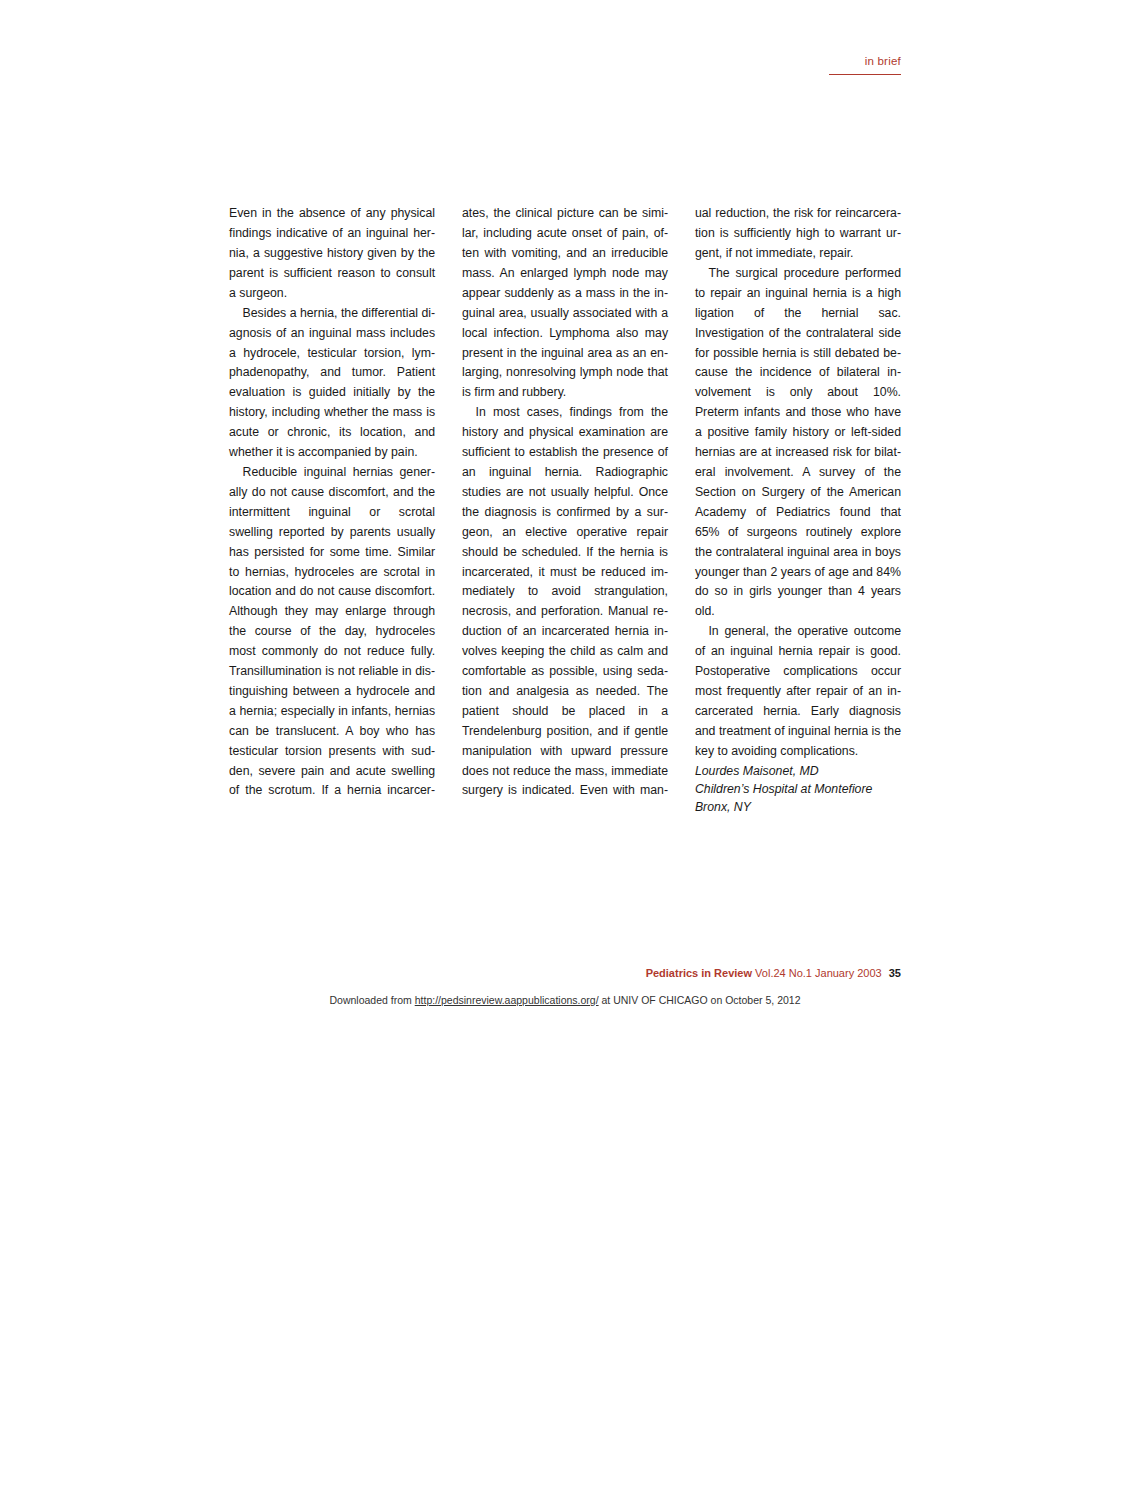in brief
Even in the absence of any physical findings indicative of an inguinal hernia, a suggestive history given by the parent is sufficient reason to consult a surgeon.
Besides a hernia, the differential diagnosis of an inguinal mass includes a hydrocele, testicular torsion, lymphadenopathy, and tumor. Patient evaluation is guided initially by the history, including whether the mass is acute or chronic, its location, and whether it is accompanied by pain.
Reducible inguinal hernias generally do not cause discomfort, and the intermittent inguinal or scrotal swelling reported by parents usually has persisted for some time. Similar to hernias, hydroceles are scrotal in location and do not cause discomfort. Although they may enlarge through the course of the day, hydroceles most commonly do not reduce fully. Transillumination is not reliable in distinguishing between a hydrocele and a hernia; especially in infants, hernias can be translucent. A boy who has testicular torsion presents with sudden, severe pain and acute swelling of the scrotum. If a hernia incarcerates, the clinical picture can be similar, including acute onset of pain, often with vomiting, and an irreducible mass. An enlarged lymph node may appear suddenly as a mass in the inguinal area, usually associated with a local infection. Lymphoma also may present in the inguinal area as an enlarging, nonresolving lymph node that is firm and rubbery.
In most cases, findings from the history and physical examination are sufficient to establish the presence of an inguinal hernia. Radiographic studies are not usually helpful. Once the diagnosis is confirmed by a surgeon, an elective operative repair should be scheduled. If the hernia is incarcerated, it must be reduced immediately to avoid strangulation, necrosis, and perforation. Manual reduction of an incarcerated hernia involves keeping the child as calm and comfortable as possible, using sedation and analgesia as needed. The patient should be placed in a Trendelenburg position, and if gentle manipulation with upward pressure does not reduce the mass, immediate surgery is indicated. Even with manual reduction, the risk for reincarceration is sufficiently high to warrant urgent, if not immediate, repair.
The surgical procedure performed to repair an inguinal hernia is a high ligation of the hernial sac. Investigation of the contralateral side for possible hernia is still debated because the incidence of bilateral involvement is only about 10%. Preterm infants and those who have a positive family history or left-sided hernias are at increased risk for bilateral involvement. A survey of the Section on Surgery of the American Academy of Pediatrics found that 65% of surgeons routinely explore the contralateral inguinal area in boys younger than 2 years of age and 84% do so in girls younger than 4 years old.
In general, the operative outcome of an inguinal hernia repair is good. Postoperative complications occur most frequently after repair of an incarcerated hernia. Early diagnosis and treatment of inguinal hernia is the key to avoiding complications.
Lourdes Maisonet, MD
Children’s Hospital at Montefiore
Bronx, NY
Pediatrics in Review Vol.24 No.1 January 2003 35
Downloaded from http://pedsinreview.aappublications.org/ at UNIV OF CHICAGO on October 5, 2012